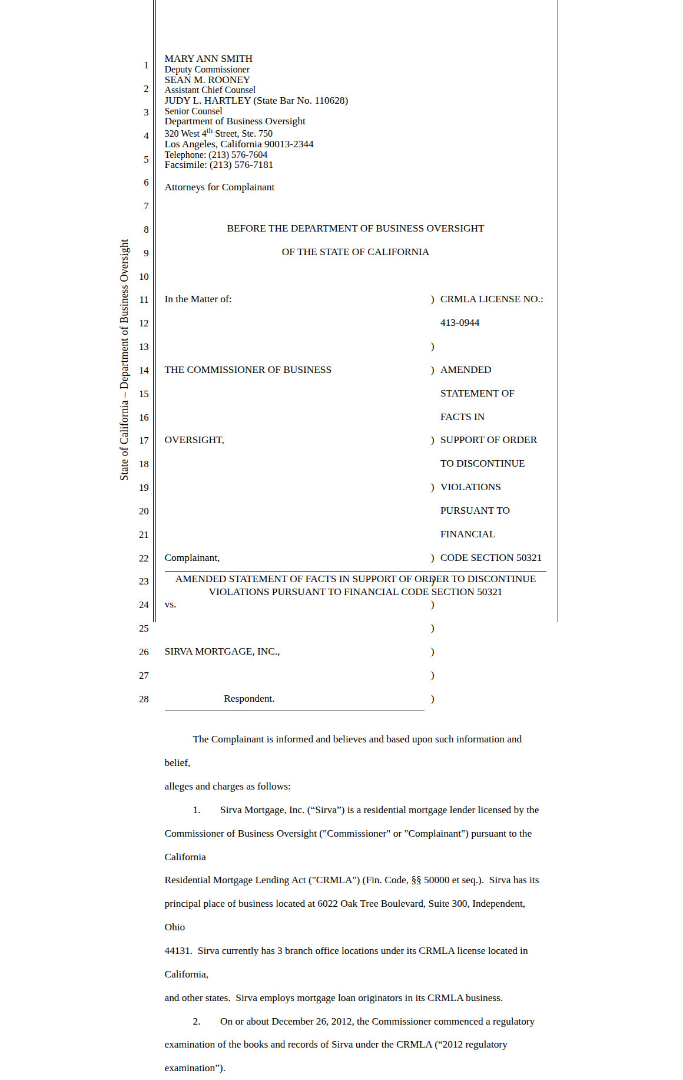State of California – Department of Business Oversight
1
2
3
4
5
6
7
8
9
10
11
12
13
14
15
16
17
18
19
20
21
22
23
24
25
26
27
28
MARY ANN SMITH
Deputy Commissioner
SEAN M. ROONEY
Assistant Chief Counsel
JUDY L. HARTLEY (State Bar No. 110628)
Senior Counsel
Department of Business Oversight
320 West 4th Street, Ste. 750
Los Angeles, California 90013-2344
Telephone: (213) 576-7604
Facsimile: (213) 576-7181
Attorneys for Complainant
BEFORE THE DEPARTMENT OF BUSINESS OVERSIGHT
OF THE STATE OF CALIFORNIA
| In the Matter of: | ) | CRMLA LICENSE NO.: 413-0944 |
| | ) | |
| THE COMMISSIONER OF BUSINESS | ) | AMENDED STATEMENT OF FACTS IN |
| OVERSIGHT, | ) | SUPPORT OF ORDER TO DISCONTINUE |
| | ) | VIOLATIONS PURSUANT TO FINANCIAL |
| Complainant, | ) | CODE SECTION 50321 |
| | ) | |
| vs. | ) | |
| | ) | |
| SIRVA MORTGAGE, INC., | ) | |
| | ) | |
| Respondent. | ) | |
The Complainant is informed and believes and based upon such information and belief,
alleges and charges as follows:
1. Sirva Mortgage, Inc. (“Sirva”) is a residential mortgage lender licensed by the
Commissioner of Business Oversight ("Commissioner" or "Complainant") pursuant to the California
Residential Mortgage Lending Act ("CRMLA") (Fin. Code, §§ 50000 et seq.). Sirva has its
principal place of business located at 6022 Oak Tree Boulevard, Suite 300, Independent, Ohio
44131. Sirva currently has 3 branch office locations under its CRMLA license located in California,
and other states. Sirva employs mortgage loan originators in its CRMLA business.
2. On or about December 26, 2012, the Commissioner commenced a regulatory
examination of the books and records of Sirva under the CRMLA (“2012 regulatory examination”).
AMENDED STATEMENT OF FACTS IN SUPPORT OF ORDER TO DISCONTINUE
VIOLATIONS PURSUANT TO FINANCIAL CODE SECTION 50321